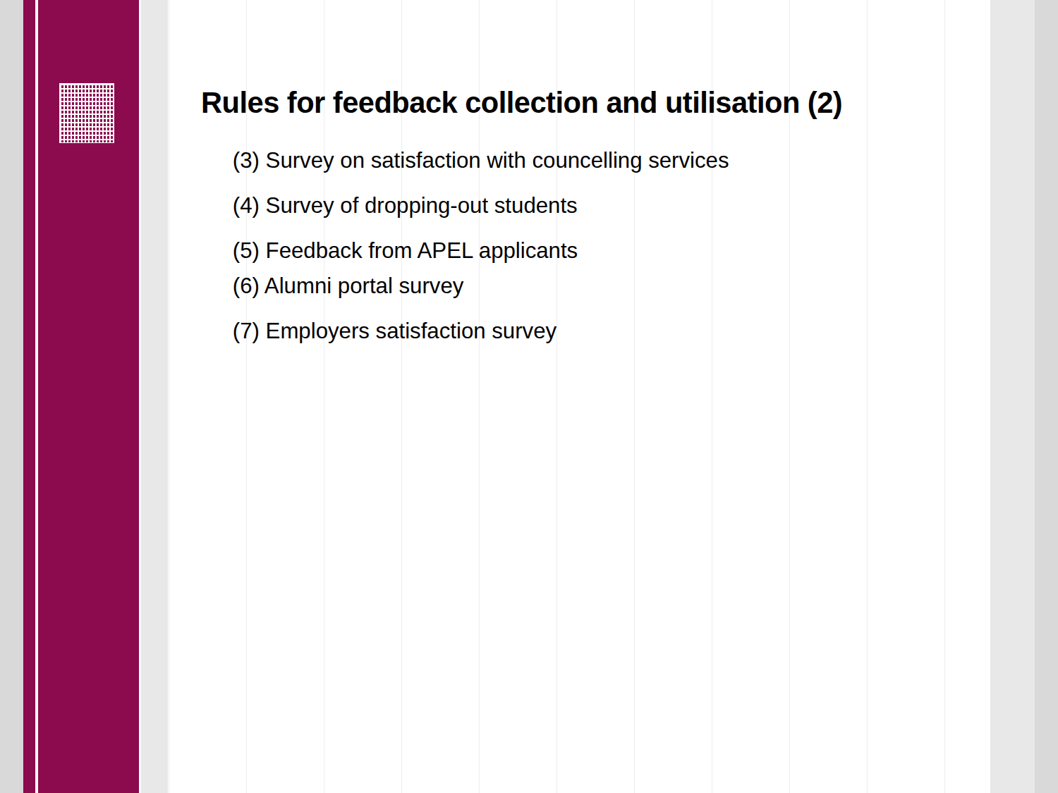Rules for feedback collection and utilisation (2)
(3) Survey on satisfaction with councelling services
(4) Survey of dropping-out students
(5) Feedback from APEL applicants
(6) Alumni portal survey
(7) Employers satisfaction survey